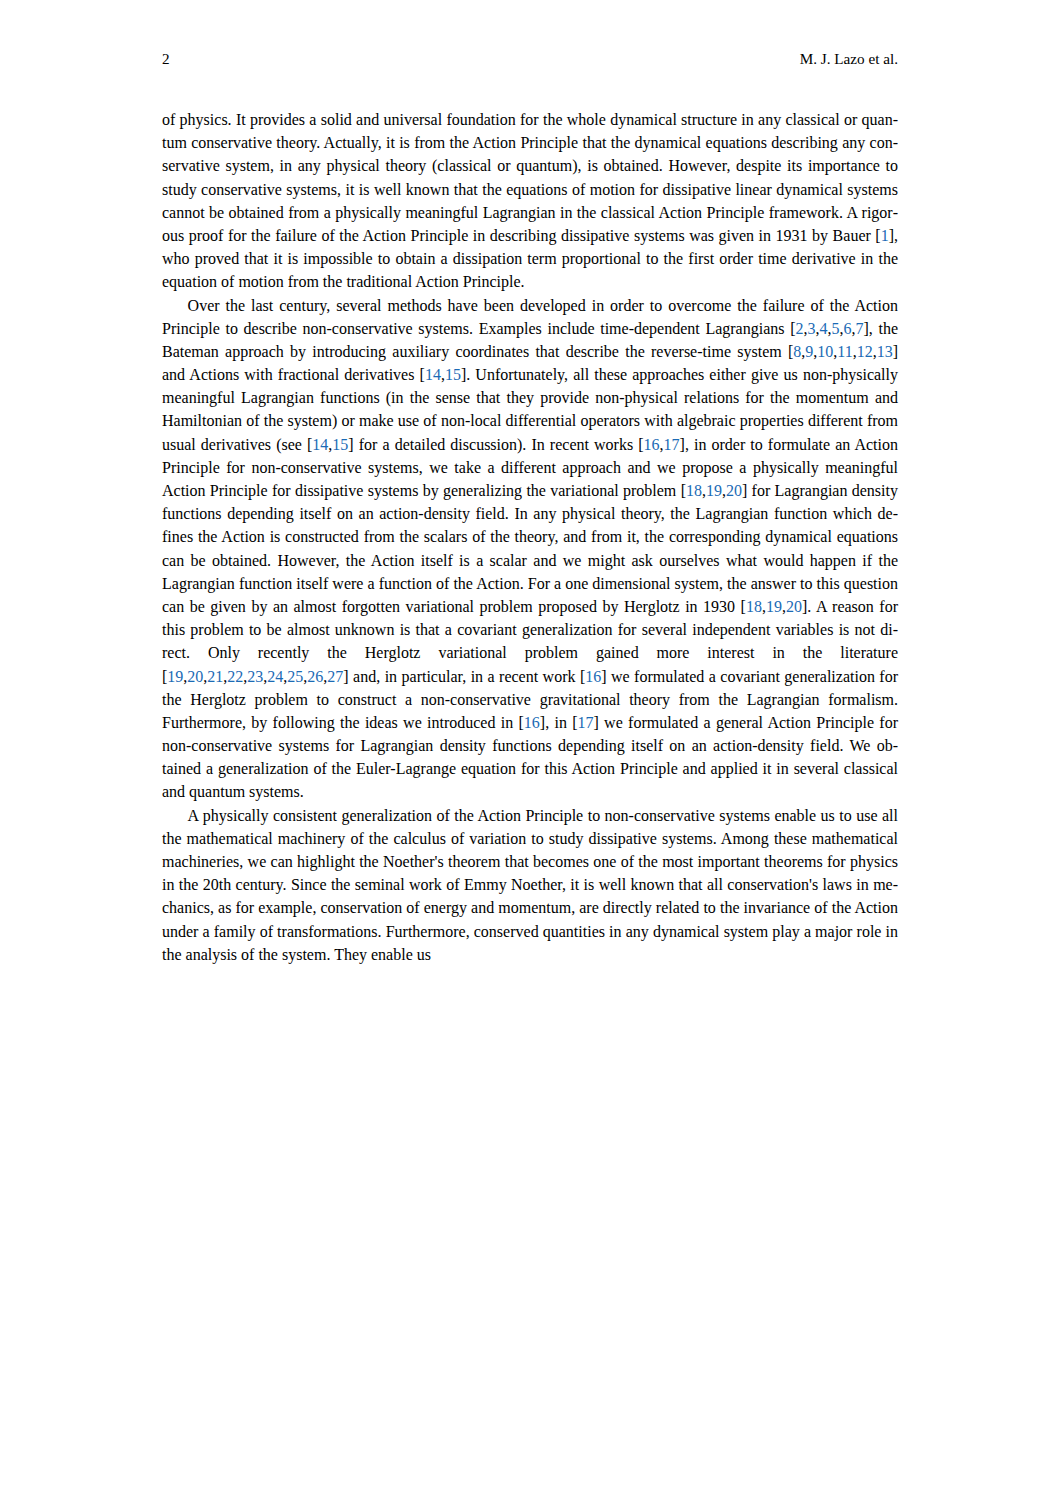2 M. J. Lazo et al.
of physics. It provides a solid and universal foundation for the whole dynamical structure in any classical or quantum conservative theory. Actually, it is from the Action Principle that the dynamical equations describing any conservative system, in any physical theory (classical or quantum), is obtained. However, despite its importance to study conservative systems, it is well known that the equations of motion for dissipative linear dynamical systems cannot be obtained from a physically meaningful Lagrangian in the classical Action Principle framework. A rigorous proof for the failure of the Action Principle in describing dissipative systems was given in 1931 by Bauer [1], who proved that it is impossible to obtain a dissipation term proportional to the first order time derivative in the equation of motion from the traditional Action Principle.
Over the last century, several methods have been developed in order to overcome the failure of the Action Principle to describe non-conservative systems. Examples include time-dependent Lagrangians [2,3,4,5,6,7], the Bateman approach by introducing auxiliary coordinates that describe the reverse-time system [8,9,10,11,12,13] and Actions with fractional derivatives [14,15]. Unfortunately, all these approaches either give us non-physically meaningful Lagrangian functions (in the sense that they provide non-physical relations for the momentum and Hamiltonian of the system) or make use of non-local differential operators with algebraic properties different from usual derivatives (see [14,15] for a detailed discussion). In recent works [16,17], in order to formulate an Action Principle for non-conservative systems, we take a different approach and we propose a physically meaningful Action Principle for dissipative systems by generalizing the variational problem [18,19,20] for Lagrangian density functions depending itself on an action-density field. In any physical theory, the Lagrangian function which defines the Action is constructed from the scalars of the theory, and from it, the corresponding dynamical equations can be obtained. However, the Action itself is a scalar and we might ask ourselves what would happen if the Lagrangian function itself were a function of the Action. For a one dimensional system, the answer to this question can be given by an almost forgotten variational problem proposed by Herglotz in 1930 [18,19,20]. A reason for this problem to be almost unknown is that a covariant generalization for several independent variables is not direct. Only recently the Herglotz variational problem gained more interest in the literature [19,20,21,22,23,24,25,26,27] and, in particular, in a recent work [16] we formulated a covariant generalization for the Herglotz problem to construct a non-conservative gravitational theory from the Lagrangian formalism. Furthermore, by following the ideas we introduced in [16], in [17] we formulated a general Action Principle for non-conservative systems for Lagrangian density functions depending itself on an action-density field. We obtained a generalization of the Euler-Lagrange equation for this Action Principle and applied it in several classical and quantum systems.
A physically consistent generalization of the Action Principle to non-conservative systems enable us to use all the mathematical machinery of the calculus of variation to study dissipative systems. Among these mathematical machineries, we can highlight the Noether's theorem that becomes one of the most important theorems for physics in the 20th century. Since the seminal work of Emmy Noether, it is well known that all conservation's laws in mechanics, as for example, conservation of energy and momentum, are directly related to the invariance of the Action under a family of transformations. Furthermore, conserved quantities in any dynamical system play a major role in the analysis of the system. They enable us